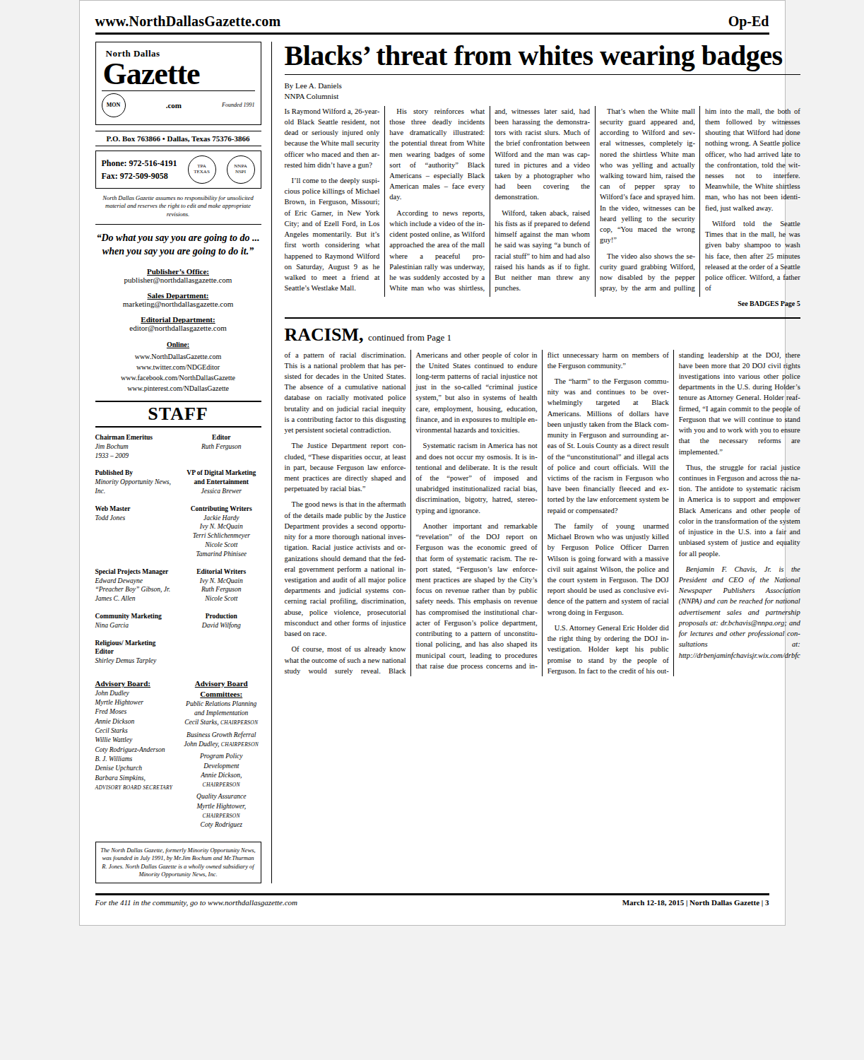www.NorthDallasGazette.com
Op-Ed
North Dallas
Gazette
MON
.com
Founded 1991
P.O. Box 763866 • Dallas, Texas 75376-3866
Phone: 972-516-4191
Fax: 972-509-9058
TPA
TEXAS
NNPA
NSPI
North Dallas Gazette assumes no responsibility for unsolicited material and reserves the right to edit and make appropriate revisions.
“Do what you say you are going to do ... when you say you are going to do it.”
Publisher’s Office: publisher@northdallasgazette.com
Sales Department: marketing@northdallasgazette.com
Editorial Department: editor@northdallasgazette.com
Online: www.NorthDallasGazette.com
www.twitter.com/NDGEditor
www.facebook.com/NorthDallasGazette
www.pinterest.com/NDallasGazette
STAFF
Chairman Emeritus Jim Bochum 1933 – 2009
Editor Ruth Ferguson
Published By Minority Opportunity News, Inc.
VP of Digital Marketing and Entertainment Jessica Brewer
Web Master Todd Jones
Contributing Writers Jackie Hardy Ivy N. McQuain Terri Schlichenmeyer Nicole Scott Tamarind Phinisee
Special Projects Manager Edward Dewayne “Preacher Boy” Gibson, Jr. James C. Allen
Editorial Writers Ivy N. McQuain Ruth Ferguson Nicole Scott
Community Marketing Nina Garcia
Production David Wilfong
Religious/ Marketing Editor Shirley Demus Tarpley
Advisory Board:
John Dudley Myrtle Hightower Fred Moses Annie Dickson Cecil Starks Willie Wattley Coty Rodriguez-Anderson B. J. Williams Denise Upchurch Barbara Simpkins, ADVISORY BOARD SECRETARY
Advisory Board Committees:
Public Relations Planning and Implementation Cecil Starks, CHAIRPERSON Business Growth Referral John Dudley, CHAIRPERSON Program Policy Development Annie Dickson, CHAIRPERSON Quality Assurance Myrtle Hightower, CHAIRPERSON Coty Rodriguez
The North Dallas Gazette, formerly Minority Opportunity News, was founded in July 1991, by Mr.Jim Bochum and Mr.Thurman R. Jones. North Dallas Gazette is a wholly owned subsidiary of Minority Opportunity News, Inc.
Blacks’ threat from whites wearing badges
By Lee A. Daniels
NNPA Columnist
Is Raymond Wilford a, 26-year-old Black Seattle resident, not dead or seriously injured only because the White mall security officer who maced and then arrested him didn’t have a gun?
I’ll come to the deeply suspicious police killings of Michael Brown, in Ferguson, Missouri; of Eric Garner, in New York City; and of Ezell Ford, in Los Angeles momentarily. But it’s first worth considering what happened to Raymond Wilford on Saturday, August 9 as he walked to meet a friend at Seattle’s Westlake Mall.
His story reinforces what those three deadly incidents have dramatically illustrated: the potential threat from White men wearing badges of some sort of “authority” Black Americans – especially Black American males – face every day.
According to news reports, which include a video of the incident posted online, as Wilford approached the area of the mall where a peaceful pro-Palestinian rally was underway, he was suddenly accosted by a White man who was shirtless, and, witnesses later said, had been harassing the demonstrators with racist slurs. Much of the brief confrontation between Wilford and the man was captured in pictures and a video taken by a photographer who had been covering the demonstration.
Wilford, taken aback, raised his fists as if prepared to defend himself against the man whom he said was saying “a bunch of racial stuff” to him and had also raised his hands as if to fight. But neither man threw any punches.
That’s when the White mall security guard appeared and, according to Wilford and several witnesses, completely ignored the shirtless White man who was yelling and actually walking toward him, raised the can of pepper spray to Wilford’s face and sprayed him. In the video, witnesses can be heard yelling to the security cop, “You maced the wrong guy!”
The video also shows the security guard grabbing Wilford, now disabled by the pepper spray, by the arm and pulling him into the mall, the both of them followed by witnesses shouting that Wilford had done nothing wrong. A Seattle police officer, who had arrived late to the confrontation, told the witnesses not to interfere. Meanwhile, the White shirtless man, who has not been identified, just walked away.
Wilford told the Seattle Times that in the mall, he was given baby shampoo to wash his face, then after 25 minutes released at the order of a Seattle police officer. Wilford, a father of
See BADGES Page 5
RACISM, continued from Page 1
of a pattern of racial discrimination. This is a national problem that has persisted for decades in the United States. The absence of a cumulative national database on racially motivated police brutality and on judicial racial inequity is a contributing factor to this disgusting yet persistent societal contradiction.
The Justice Department report concluded, “These disparities occur, at least in part, because Ferguson law enforcement practices are directly shaped and perpetuated by racial bias.”
The good news is that in the aftermath of the details made public by the Justice Department provides a second opportunity for a more thorough national investigation. Racial justice activists and organizations should demand that the federal government perform a national investigation and audit of all major police departments and judicial systems concerning racial profiling, discrimination, abuse, police violence, prosecutorial misconduct and other forms of injustice based on race.
Of course, most of us already know what the outcome of such a new national study would surely reveal. Black Americans and other people of color in the United States continued to endure long-term patterns of racial injustice not just in the so-called “criminal justice system,” but also in systems of health care, employment, housing, education, finance, and in exposures to multiple environmental hazards and toxicities.
Systematic racism in America has not and does not occur my osmosis. It is intentional and deliberate. It is the result of the “power” of imposed and unabridged institutionalized racial bias, discrimination, bigotry, hatred, stereotyping and ignorance.
Another important and remarkable “revelation” of the DOJ report on Ferguson was the economic greed of that form of systematic racism. The report stated, “Ferguson’s law enforcement practices are shaped by the City’s focus on revenue rather than by public safety needs. This emphasis on revenue has compromised the institutional character of Ferguson’s police department, contributing to a pattern of unconstitutional policing, and has also shaped its municipal court, leading to procedures that raise due process concerns and inflict unnecessary harm on members of the Ferguson community.”
The “harm” to the Ferguson community was and continues to be overwhelmingly targeted at Black Americans. Millions of dollars have been unjustly taken from the Black community in Ferguson and surrounding areas of St. Louis County as a direct result of the “unconstitutional” and illegal acts of police and court officials. Will the victims of the racism in Ferguson who have been financially fleeced and extorted by the law enforcement system be repaid or compensated?
The family of young unarmed Michael Brown who was unjustly killed by Ferguson Police Officer Darren Wilson is going forward with a massive civil suit against Wilson, the police and the court system in Ferguson. The DOJ report should be used as conclusive evidence of the pattern and system of racial wrong doing in Ferguson.
U.S. Attorney General Eric Holder did the right thing by ordering the DOJ investigation. Holder kept his public promise to stand by the people of Ferguson. In fact to the credit of his outstanding leadership at the DOJ, there have been more that 20 DOJ civil rights investigations into various other police departments in the U.S. during Holder’s tenure as Attorney General. Holder reaffirmed, “I again commit to the people of Ferguson that we will continue to stand with you and to work with you to ensure that the necessary reforms are implemented.”
Thus, the struggle for racial justice continues in Ferguson and across the nation. The antidote to systematic racism in America is to support and empower Black Americans and other people of color in the transformation of the system of injustice in the U.S. into a fair and unbiased system of justice and equality for all people.
Benjamin F. Chavis, Jr. is the President and CEO of the National Newspaper Publishers Association (NNPA) and can be reached for national advertisement sales and partnership proposals at: dr.bchavis@nnpa.org; and for lectures and other professional consultations at: http://drbenjaminfchavisjr.wix.com/drbfc
For the 411 in the community, go to www.northdallasgazette.com
March 12-18, 2015 | North Dallas Gazette | 3